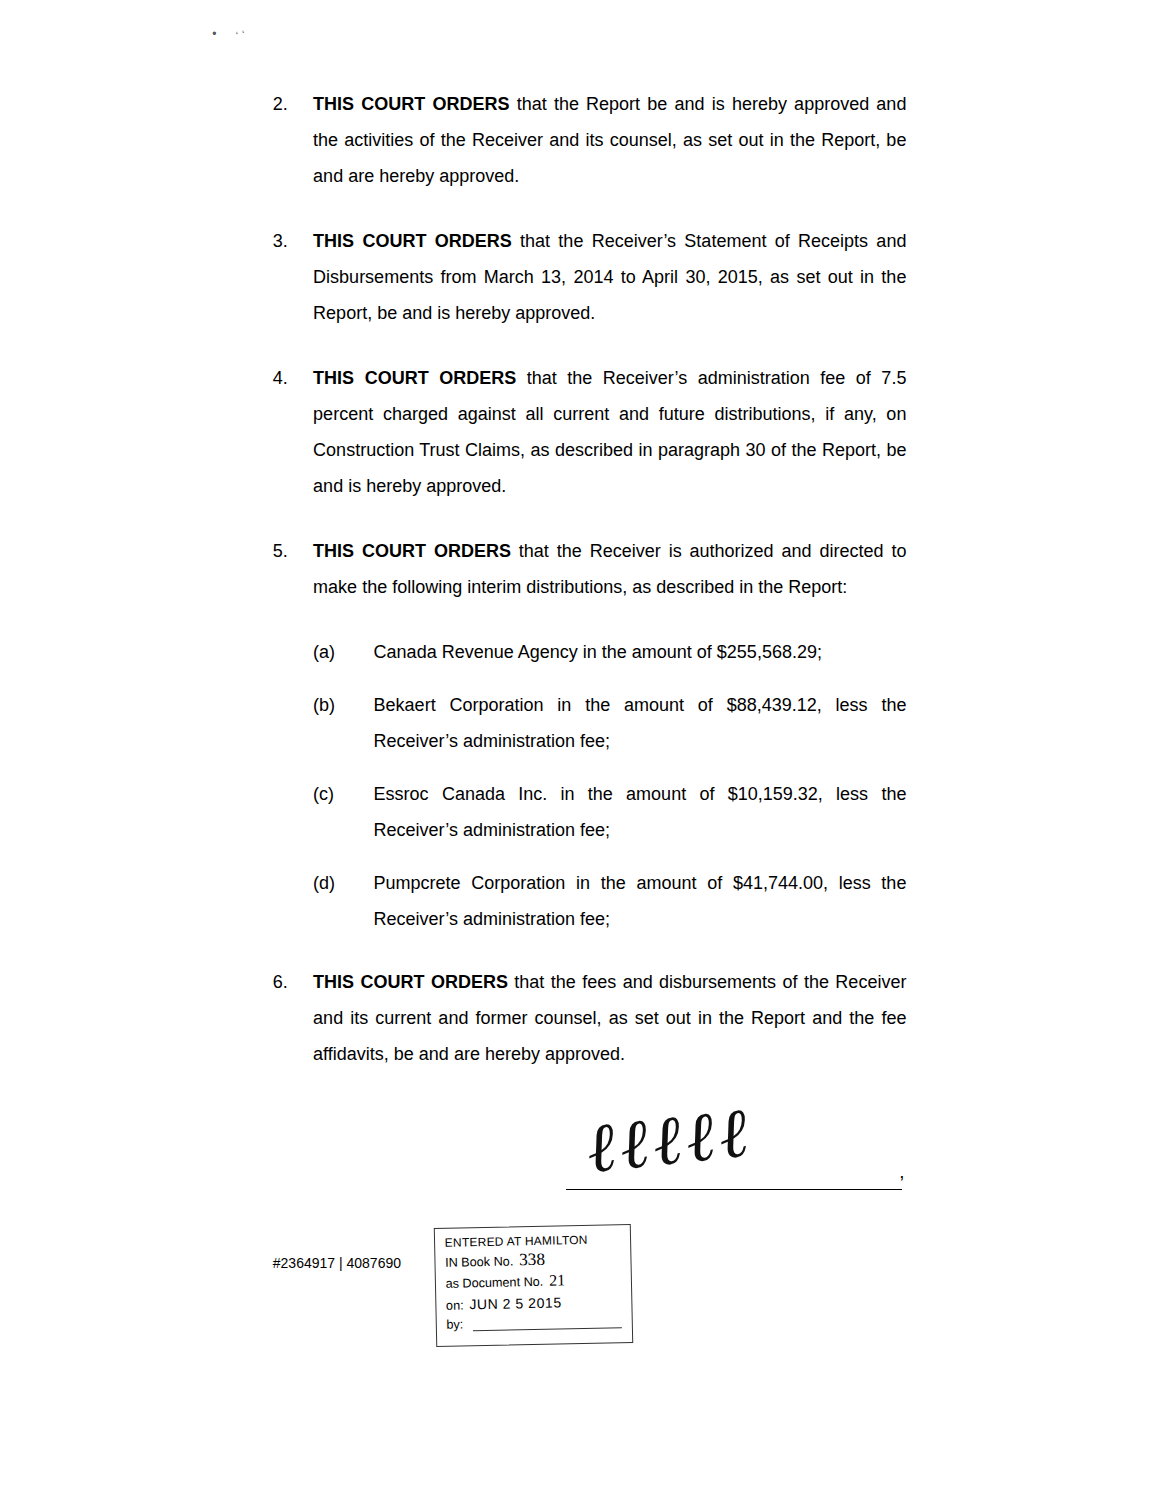• ‘‘
2. THIS COURT ORDERS that the Report be and is hereby approved and the activities of the Receiver and its counsel, as set out in the Report, be and are hereby approved.
3. THIS COURT ORDERS that the Receiver’s Statement of Receipts and Disbursements from March 13, 2014 to April 30, 2015, as set out in the Report, be and is hereby approved.
4. THIS COURT ORDERS that the Receiver’s administration fee of 7.5 percent charged against all current and future distributions, if any, on Construction Trust Claims, as described in paragraph 30 of the Report, be and is hereby approved.
5. THIS COURT ORDERS that the Receiver is authorized and directed to make the following interim distributions, as described in the Report:
(a) Canada Revenue Agency in the amount of $255,568.29;
(b) Bekaert Corporation in the amount of $88,439.12, less the Receiver’s administration fee;
(c) Essroc Canada Inc. in the amount of $10,159.32, less the Receiver’s administration fee;
(d) Pumpcrete Corporation in the amount of $41,744.00, less the Receiver’s administration fee;
6. THIS COURT ORDERS that the fees and disbursements of the Receiver and its current and former counsel, as set out in the Report and the fee affidavits, be and are hereby approved.
ℓℓℓℓℓ
,
#2364917 | 4087690
ENTERED AT HAMILTON
IN Book No. 338
as Document No. 21
on: JUN 2 5 2015
by: